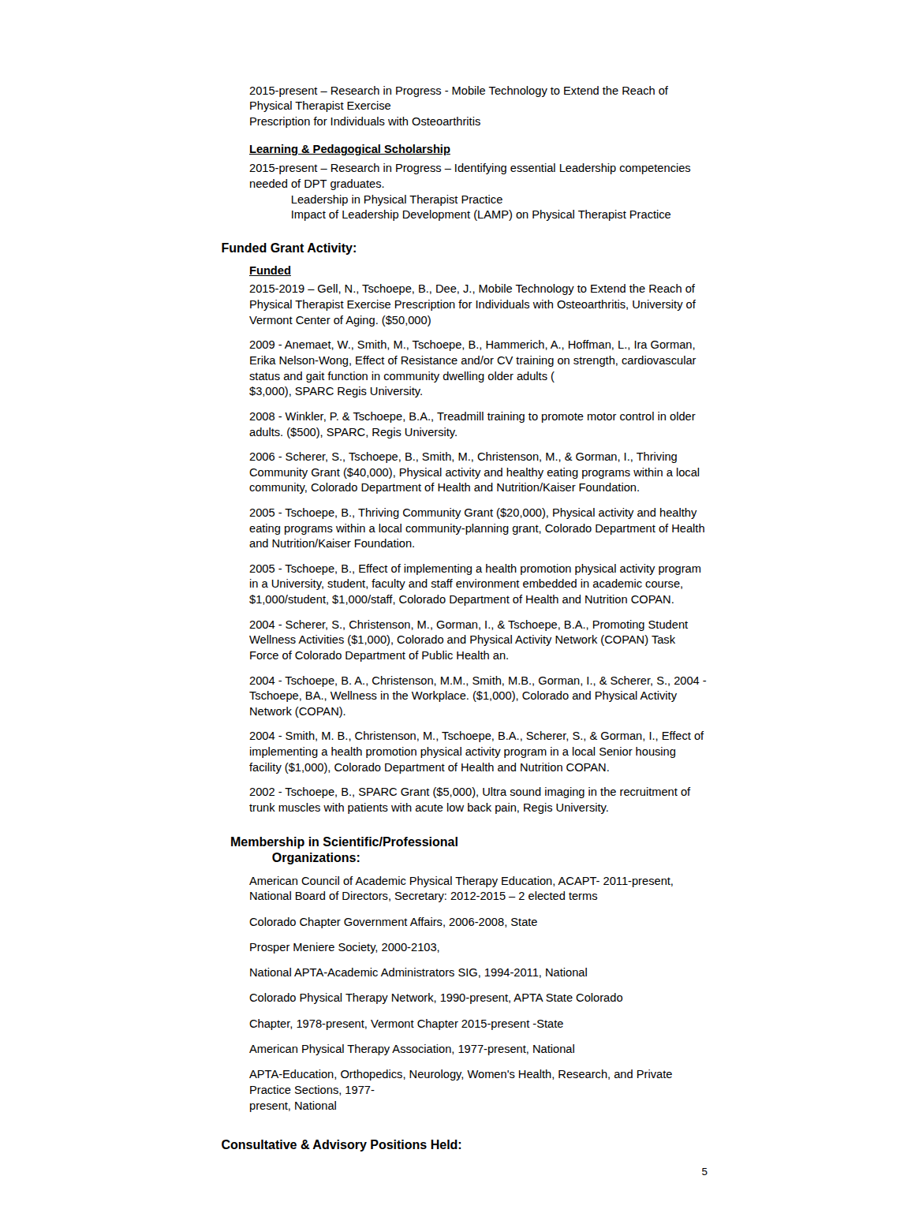2015-present – Research in Progress - Mobile Technology to Extend the Reach of Physical Therapist Exercise
Prescription for Individuals with Osteoarthritis
Learning & Pedagogical Scholarship
2015-present – Research in Progress – Identifying essential Leadership competencies needed of DPT graduates.
Leadership in Physical Therapist Practice
Impact of Leadership Development (LAMP) on Physical Therapist Practice
Funded Grant Activity:
Funded
2015-2019 – Gell, N., Tschoepe, B., Dee, J., Mobile Technology to Extend the Reach of Physical Therapist Exercise Prescription for Individuals with Osteoarthritis, University of Vermont Center of Aging. ($50,000)
2009 - Anemaet, W., Smith, M., Tschoepe, B., Hammerich, A., Hoffman, L., Ira Gorman, Erika Nelson-Wong, Effect of Resistance and/or CV training on strength, cardiovascular status and gait function in community dwelling older adults (
$3,000), SPARC Regis University.
2008 - Winkler, P. & Tschoepe, B.A., Treadmill training to promote motor control in older adults. ($500), SPARC, Regis University.
2006 - Scherer, S., Tschoepe, B., Smith, M., Christenson, M., & Gorman, I., Thriving Community Grant ($40,000), Physical activity and healthy eating programs within a local community, Colorado Department of Health and Nutrition/Kaiser Foundation.
2005 - Tschoepe, B., Thriving Community Grant ($20,000), Physical activity and healthy eating programs within a local community-planning grant, Colorado Department of Health and Nutrition/Kaiser Foundation.
2005 - Tschoepe, B., Effect of implementing a health promotion physical activity program in a University, student, faculty and staff environment embedded in academic course, $1,000/student, $1,000/staff, Colorado Department of Health and Nutrition COPAN.
2004 - Scherer, S., Christenson, M., Gorman, I., & Tschoepe, B.A., Promoting Student Wellness Activities ($1,000), Colorado and Physical Activity Network (COPAN) Task Force of Colorado Department of Public Health an.
2004 - Tschoepe, B. A., Christenson, M.M., Smith, M.B., Gorman, I., & Scherer, S., 2004 - Tschoepe, BA., Wellness in the Workplace. ($1,000), Colorado and Physical Activity Network (COPAN).
2004 - Smith, M. B., Christenson, M., Tschoepe, B.A., Scherer, S., & Gorman, I., Effect of implementing a health promotion physical activity program in a local Senior housing facility ($1,000), Colorado Department of Health and Nutrition COPAN.
2002 - Tschoepe, B., SPARC Grant ($5,000), Ultra sound imaging in the recruitment of trunk muscles with patients with acute low back pain, Regis University.
Membership in Scientific/Professional Organizations:
American Council of Academic Physical Therapy Education, ACAPT- 2011-present,
National Board of Directors, Secretary: 2012-2015 – 2 elected terms
Colorado Chapter Government Affairs, 2006-2008, State
Prosper Meniere Society, 2000-2103,
National APTA-Academic Administrators SIG, 1994-2011, National
Colorado Physical Therapy Network, 1990-present, APTA State Colorado
Chapter, 1978-present, Vermont Chapter 2015-present -State
American Physical Therapy Association, 1977-present, National
APTA-Education, Orthopedics, Neurology, Women's Health, Research, and Private Practice Sections, 1977-
present, National
Consultative & Advisory Positions Held:
5